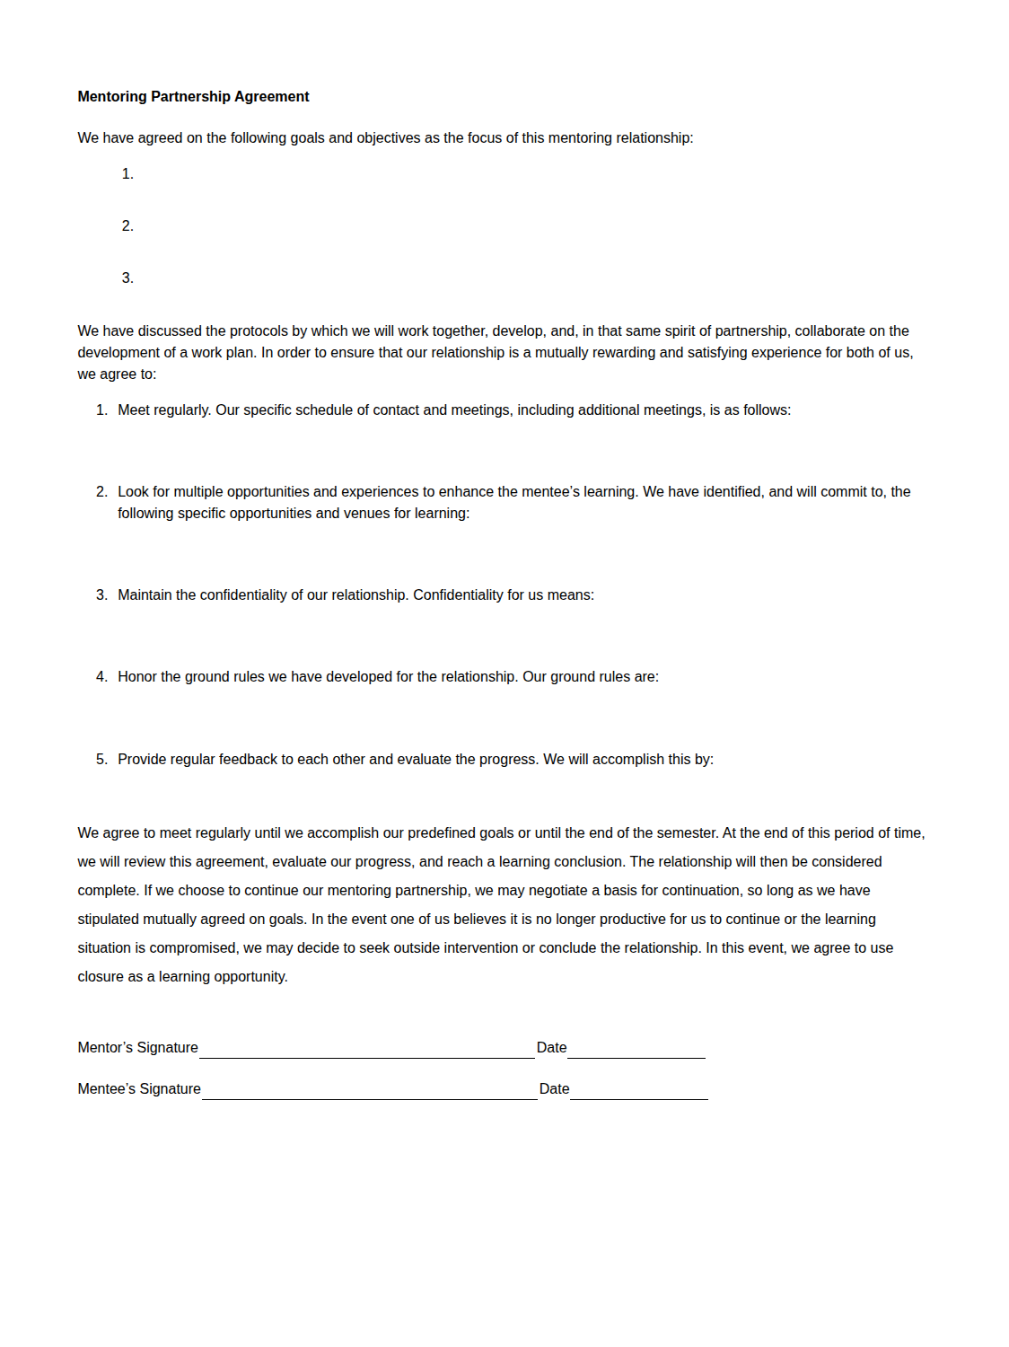Mentoring Partnership Agreement
We have agreed on the following goals and objectives as the focus of this mentoring relationship:
We have discussed the protocols by which we will work together, develop, and, in that same spirit of partnership, collaborate on the development of a work plan. In order to ensure that our relationship is a mutually rewarding and satisfying experience for both of us, we agree to:
Meet regularly. Our specific schedule of contact and meetings, including additional meetings, is as follows:
Look for multiple opportunities and experiences to enhance the mentee’s learning. We have identified, and will commit to, the following specific opportunities and venues for learning:
Maintain the confidentiality of our relationship. Confidentiality for us means:
Honor the ground rules we have developed for the relationship. Our ground rules are:
Provide regular feedback to each other and evaluate the progress. We will accomplish this by:
We agree to meet regularly until we accomplish our predefined goals or until the end of the semester. At the end of this period of time, we will review this agreement, evaluate our progress, and reach a learning conclusion. The relationship will then be considered complete. If we choose to continue our mentoring partnership, we may negotiate a basis for continuation, so long as we have stipulated mutually agreed on goals. In the event one of us believes it is no longer productive for us to continue or the learning situation is compromised, we may decide to seek outside intervention or conclude the relationship. In this event, we agree to use closure as a learning opportunity.
Mentor’s Signature Date
Mentee’s Signature Date